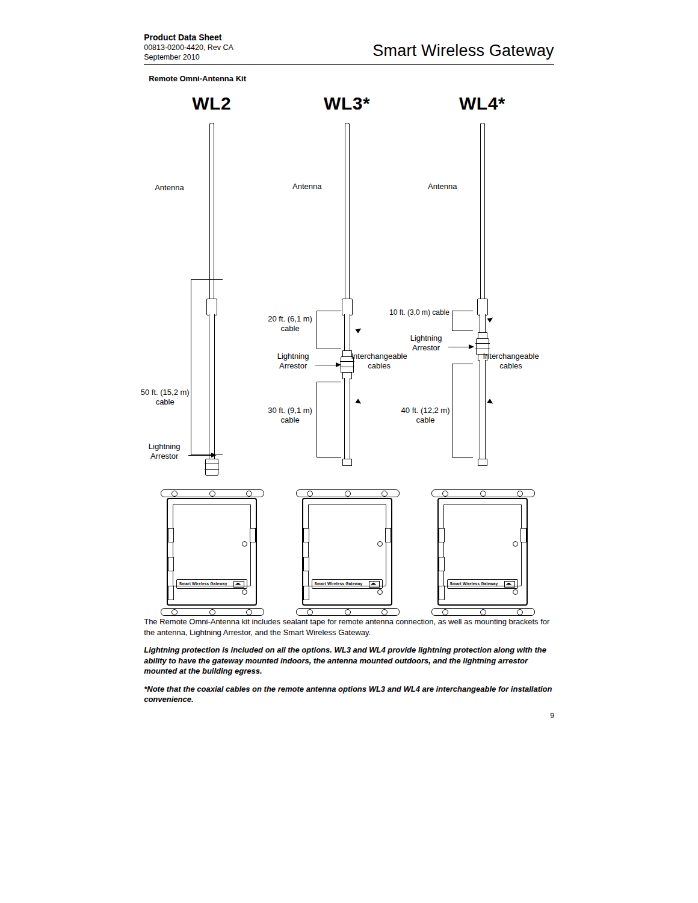Product Data Sheet
00813-0200-4420, Rev CA
September 2010
Smart Wireless Gateway
Remote Omni-Antenna Kit
WL2
Antenna
50 ft. (15,2 m)
cable
Lightning
Arrestor
Smart Wireless Gateway
WL3*
Antenna
20 ft. (6,1 m)
cable
Lightning
Arrestor
30 ft. (9,1 m)
cable
Interchangeable
cables
Smart Wireless Gateway
WL4*
Antenna
10 ft. (3,0 m) cable
Lightning
Arrestor
40 ft. (12,2 m)
cable
Interchangeable
cables
Smart Wireless Gateway
The Remote Omni-Antenna kit includes sealant tape for remote antenna connection, as well as mounting brackets for the antenna, Lightning Arrestor, and the Smart Wireless Gateway.
Lightning protection is included on all the options. WL3 and WL4 provide lightning protection along with the ability to have the gateway mounted indoors, the antenna mounted outdoors, and the lightning arrestor mounted at the building egress.
*Note that the coaxial cables on the remote antenna options WL3 and WL4 are interchangeable for installation convenience.
9